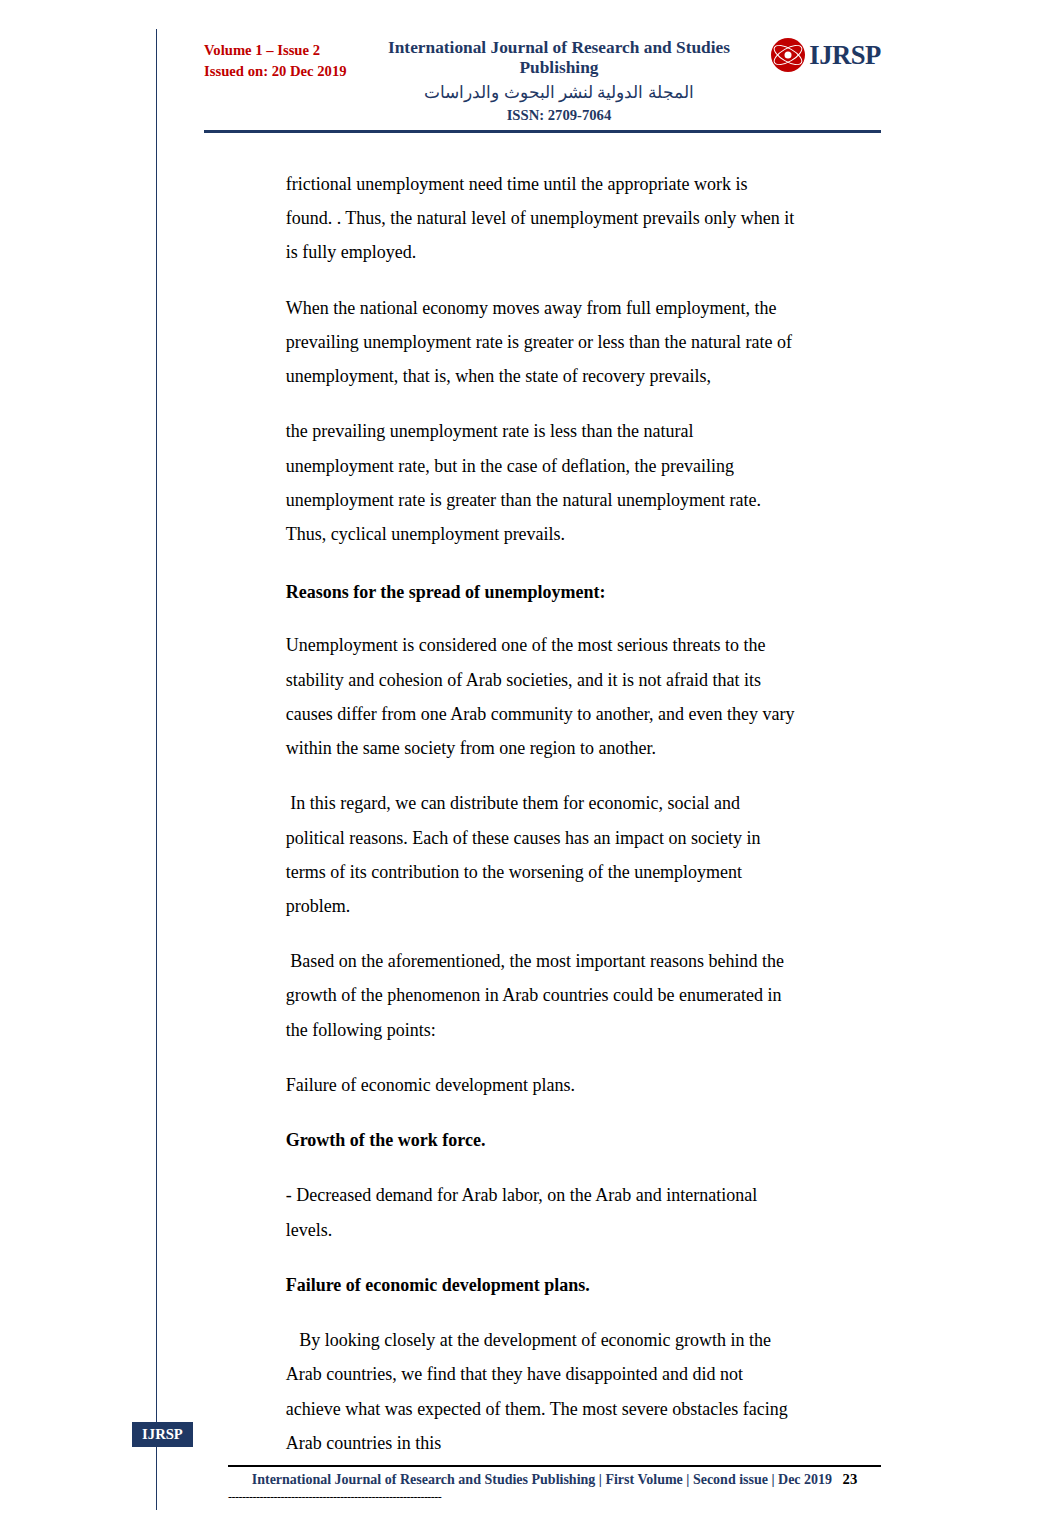Volume 1 – Issue 2
Issued on: 20 Dec 2019
International Journal of Research and Studies Publishing
المجلة الدولية لنشر البحوث والدراسات
ISSN: 2709-7064
IJRSP
frictional unemployment need time until the appropriate work is found. . Thus, the natural level of unemployment prevails only when it is fully employed.
When the national economy moves away from full employment, the prevailing unemployment rate is greater or less than the natural rate of unemployment, that is, when the state of recovery prevails,
the prevailing unemployment rate is less than the natural unemployment rate, but in the case of deflation, the prevailing unemployment rate is greater than the natural unemployment rate. Thus, cyclical unemployment prevails.
Reasons for the spread of unemployment:
Unemployment is considered one of the most serious threats to the stability and cohesion of Arab societies, and it is not afraid that its causes differ from one Arab community to another, and even they vary within the same society from one region to another.
In this regard, we can distribute them for economic, social and political reasons. Each of these causes has an impact on society in terms of its contribution to the worsening of the unemployment problem.
Based on the aforementioned, the most important reasons behind the growth of the phenomenon in Arab countries could be enumerated in the following points:
Failure of economic development plans.
Growth of the work force.
- Decreased demand for Arab labor, on the Arab and international levels.
Failure of economic development plans.
By looking closely at the development of economic growth in the Arab countries, we find that they have disappointed and did not achieve what was expected of them. The most severe obstacles facing Arab countries in this
IJRSP
International Journal of Research and Studies Publishing | First Volume | Second issue | Dec 2019 23
-------------------------------------------------------------